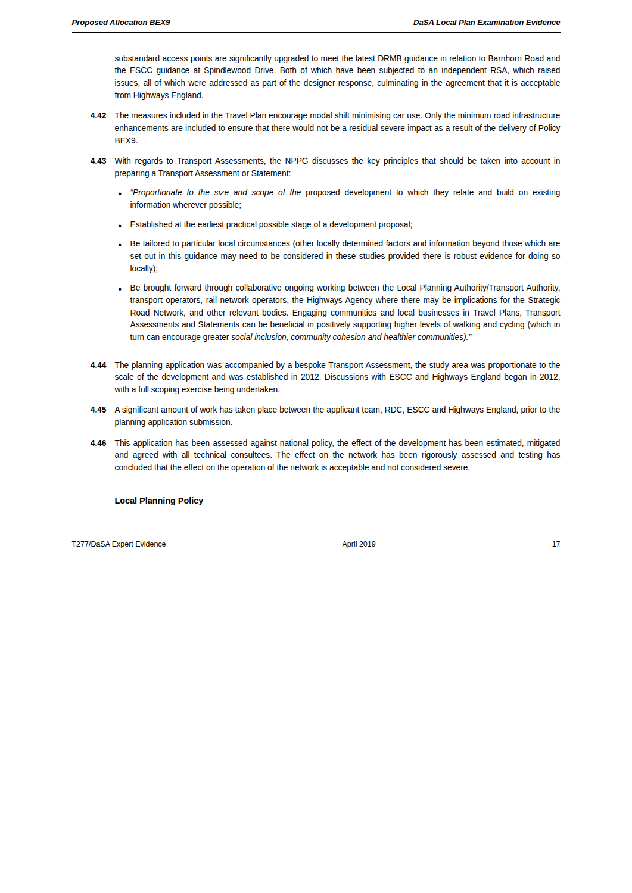Proposed Allocation BEX9 DaSA Local Plan Examination Evidence
substandard access points are significantly upgraded to meet the latest DRMB guidance in relation to Barnhorn Road and the ESCC guidance at Spindlewood Drive. Both of which have been subjected to an independent RSA, which raised issues, all of which were addressed as part of the designer response, culminating in the agreement that it is acceptable from Highways England.
4.42
The measures included in the Travel Plan encourage modal shift minimising car use. Only the minimum road infrastructure enhancements are included to ensure that there would not be a residual severe impact as a result of the delivery of Policy BEX9.
4.43
With regards to Transport Assessments, the NPPG discusses the key principles that should be taken into account in preparing a Transport Assessment or Statement:
“Proportionate to the size and scope of the proposed development to which they relate and build on existing information wherever possible;
Established at the earliest practical possible stage of a development proposal;
Be tailored to particular local circumstances (other locally determined factors and information beyond those which are set out in this guidance may need to be considered in these studies provided there is robust evidence for doing so locally);
Be brought forward through collaborative ongoing working between the Local Planning Authority/Transport Authority, transport operators, rail network operators, the Highways Agency where there may be implications for the Strategic Road Network, and other relevant bodies. Engaging communities and local businesses in Travel Plans, Transport Assessments and Statements can be beneficial in positively supporting higher levels of walking and cycling (which in turn can encourage greater social inclusion, community cohesion and healthier communities).”
4.44
The planning application was accompanied by a bespoke Transport Assessment, the study area was proportionate to the scale of the development and was established in 2012. Discussions with ESCC and Highways England began in 2012, with a full scoping exercise being undertaken.
4.45
A significant amount of work has taken place between the applicant team, RDC, ESCC and Highways England, prior to the planning application submission.
4.46
This application has been assessed against national policy, the effect of the development has been estimated, mitigated and agreed with all technical consultees. The effect on the network has been rigorously assessed and testing has concluded that the effect on the operation of the network is acceptable and not considered severe.
Local Planning Policy
T277/DaSA Expert Evidence April 2019 17